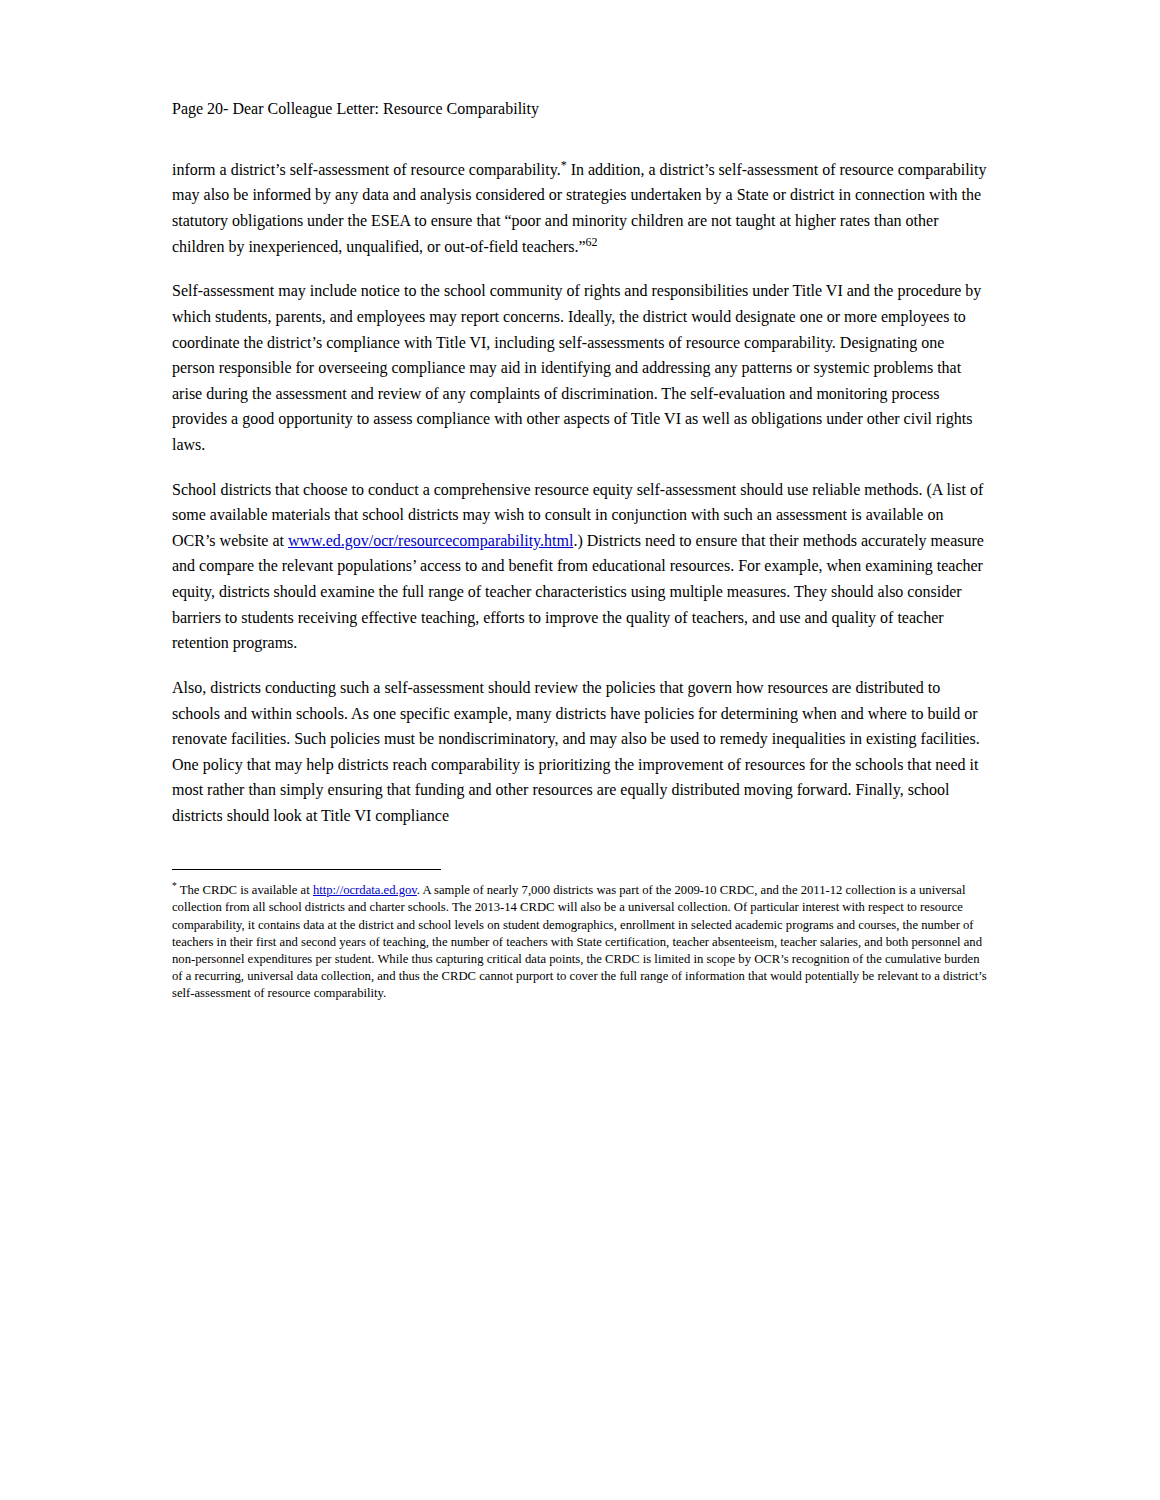Page 20- Dear Colleague Letter: Resource Comparability
inform a district’s self-assessment of resource comparability.* In addition, a district’s self-assessment of resource comparability may also be informed by any data and analysis considered or strategies undertaken by a State or district in connection with the statutory obligations under the ESEA to ensure that “poor and minority children are not taught at higher rates than other children by inexperienced, unqualified, or out-of-field teachers.”62
Self-assessment may include notice to the school community of rights and responsibilities under Title VI and the procedure by which students, parents, and employees may report concerns. Ideally, the district would designate one or more employees to coordinate the district’s compliance with Title VI, including self-assessments of resource comparability. Designating one person responsible for overseeing compliance may aid in identifying and addressing any patterns or systemic problems that arise during the assessment and review of any complaints of discrimination. The self-evaluation and monitoring process provides a good opportunity to assess compliance with other aspects of Title VI as well as obligations under other civil rights laws.
School districts that choose to conduct a comprehensive resource equity self-assessment should use reliable methods. (A list of some available materials that school districts may wish to consult in conjunction with such an assessment is available on OCR’s website at www.ed.gov/ocr/resourcecomparability.html.) Districts need to ensure that their methods accurately measure and compare the relevant populations’ access to and benefit from educational resources. For example, when examining teacher equity, districts should examine the full range of teacher characteristics using multiple measures. They should also consider barriers to students receiving effective teaching, efforts to improve the quality of teachers, and use and quality of teacher retention programs.
Also, districts conducting such a self-assessment should review the policies that govern how resources are distributed to schools and within schools. As one specific example, many districts have policies for determining when and where to build or renovate facilities. Such policies must be nondiscriminatory, and may also be used to remedy inequalities in existing facilities. One policy that may help districts reach comparability is prioritizing the improvement of resources for the schools that need it most rather than simply ensuring that funding and other resources are equally distributed moving forward. Finally, school districts should look at Title VI compliance
* The CRDC is available at http://ocrdata.ed.gov. A sample of nearly 7,000 districts was part of the 2009-10 CRDC, and the 2011-12 collection is a universal collection from all school districts and charter schools. The 2013-14 CRDC will also be a universal collection. Of particular interest with respect to resource comparability, it contains data at the district and school levels on student demographics, enrollment in selected academic programs and courses, the number of teachers in their first and second years of teaching, the number of teachers with State certification, teacher absenteeism, teacher salaries, and both personnel and non-personnel expenditures per student. While thus capturing critical data points, the CRDC is limited in scope by OCR’s recognition of the cumulative burden of a recurring, universal data collection, and thus the CRDC cannot purport to cover the full range of information that would potentially be relevant to a district’s self-assessment of resource comparability.